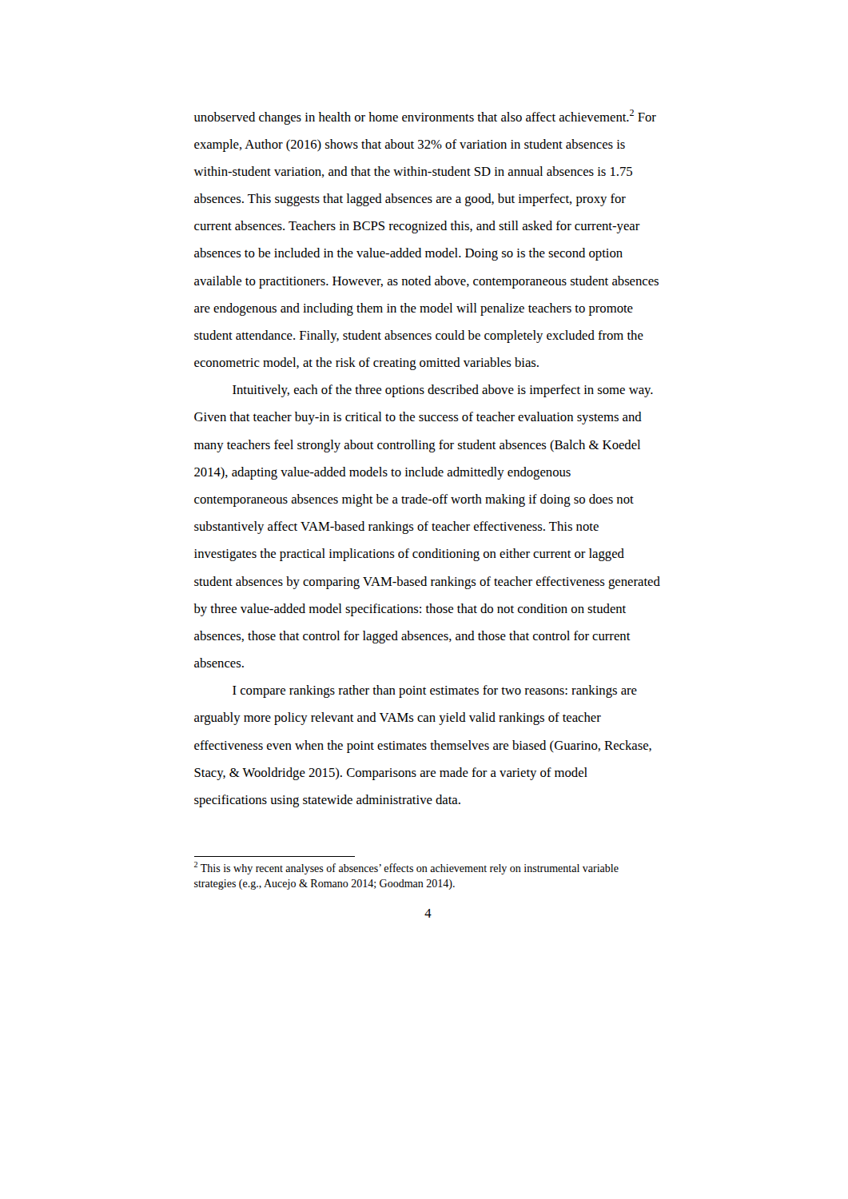unobserved changes in health or home environments that also affect achievement.2 For example, Author (2016) shows that about 32% of variation in student absences is within-student variation, and that the within-student SD in annual absences is 1.75 absences. This suggests that lagged absences are a good, but imperfect, proxy for current absences. Teachers in BCPS recognized this, and still asked for current-year absences to be included in the value-added model. Doing so is the second option available to practitioners. However, as noted above, contemporaneous student absences are endogenous and including them in the model will penalize teachers to promote student attendance. Finally, student absences could be completely excluded from the econometric model, at the risk of creating omitted variables bias.
Intuitively, each of the three options described above is imperfect in some way. Given that teacher buy-in is critical to the success of teacher evaluation systems and many teachers feel strongly about controlling for student absences (Balch & Koedel 2014), adapting value-added models to include admittedly endogenous contemporaneous absences might be a trade-off worth making if doing so does not substantively affect VAM-based rankings of teacher effectiveness. This note investigates the practical implications of conditioning on either current or lagged student absences by comparing VAM-based rankings of teacher effectiveness generated by three value-added model specifications: those that do not condition on student absences, those that control for lagged absences, and those that control for current absences.
I compare rankings rather than point estimates for two reasons: rankings are arguably more policy relevant and VAMs can yield valid rankings of teacher effectiveness even when the point estimates themselves are biased (Guarino, Reckase, Stacy, & Wooldridge 2015). Comparisons are made for a variety of model specifications using statewide administrative data.
2 This is why recent analyses of absences’ effects on achievement rely on instrumental variable strategies (e.g., Aucejo & Romano 2014; Goodman 2014).
4